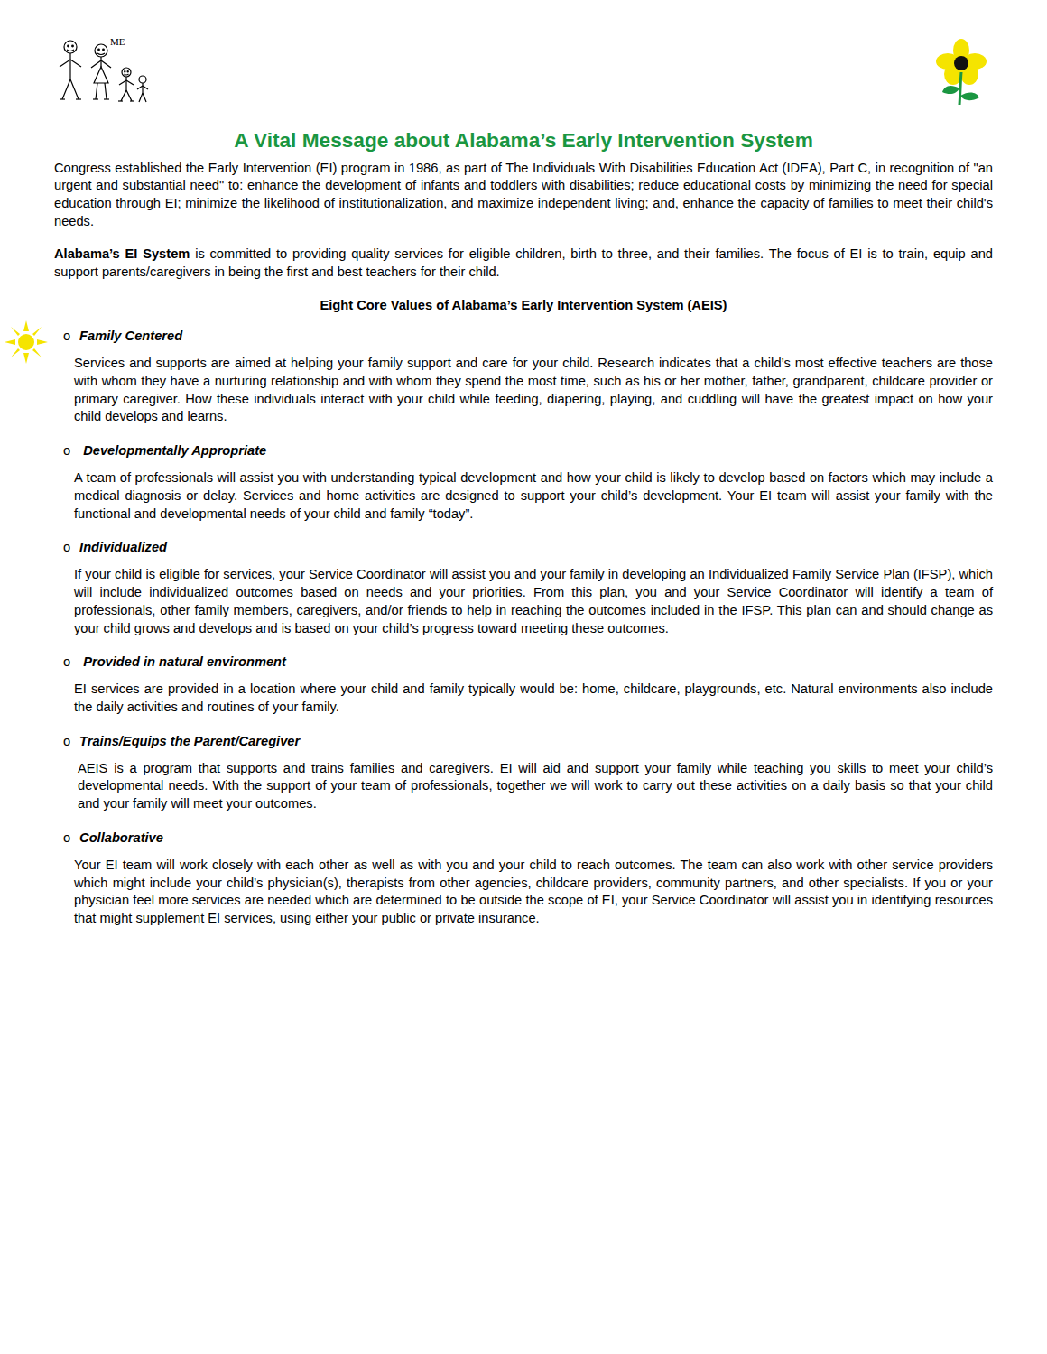ME
A Vital Message about Alabama’s Early Intervention System
Congress established the Early Intervention (EI) program in 1986, as part of The Individuals With Disabilities Education Act (IDEA), Part C, in recognition of "an urgent and substantial need" to: enhance the development of infants and toddlers with disabilities; reduce educational costs by minimizing the need for special education through EI; minimize the likelihood of institutionalization, and maximize independent living; and, enhance the capacity of families to meet their child's needs.
Alabama’s EI System is committed to providing quality services for eligible children, birth to three, and their families. The focus of EI is to train, equip and support parents/caregivers in being the first and best teachers for their child.
Eight Core Values of Alabama’s Early Intervention System (AEIS)
o Family Centered
Services and supports are aimed at helping your family support and care for your child. Research indicates that a child’s most effective teachers are those with whom they have a nurturing relationship and with whom they spend the most time, such as his or her mother, father, grandparent, childcare provider or primary caregiver. How these individuals interact with your child while feeding, diapering, playing, and cuddling will have the greatest impact on how your child develops and learns.
o Developmentally Appropriate
A team of professionals will assist you with understanding typical development and how your child is likely to develop based on factors which may include a medical diagnosis or delay. Services and home activities are designed to support your child’s development. Your EI team will assist your family with the functional and developmental needs of your child and family “today”.
o Individualized
If your child is eligible for services, your Service Coordinator will assist you and your family in developing an Individualized Family Service Plan (IFSP), which will include individualized outcomes based on needs and your priorities. From this plan, you and your Service Coordinator will identify a team of professionals, other family members, caregivers, and/or friends to help in reaching the outcomes included in the IFSP. This plan can and should change as your child grows and develops and is based on your child’s progress toward meeting these outcomes.
o Provided in natural environment
EI services are provided in a location where your child and family typically would be: home, childcare, playgrounds, etc. Natural environments also include the daily activities and routines of your family.
o Trains/Equips the Parent/Caregiver
AEIS is a program that supports and trains families and caregivers. EI will aid and support your family while teaching you skills to meet your child’s developmental needs. With the support of your team of professionals, together we will work to carry out these activities on a daily basis so that your child and your family will meet your outcomes.
o Collaborative
Your EI team will work closely with each other as well as with you and your child to reach outcomes. The team can also work with other service providers which might include your child’s physician(s), therapists from other agencies, childcare providers, community partners, and other specialists. If you or your physician feel more services are needed which are determined to be outside the scope of EI, your Service Coordinator will assist you in identifying resources that might supplement EI services, using either your public or private insurance.